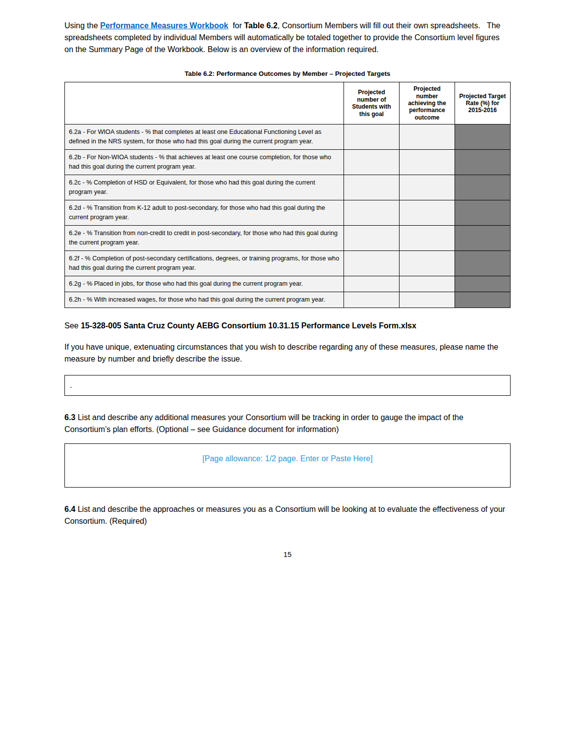Using the Performance Measures Workbook for Table 6.2, Consortium Members will fill out their own spreadsheets. The spreadsheets completed by individual Members will automatically be totaled together to provide the Consortium level figures on the Summary Page of the Workbook. Below is an overview of the information required.
Table 6.2: Performance Outcomes by Member – Projected Targets
| | Projected number of Students with this goal | Projected number achieving the performance outcome | Projected Target Rate (%) for 2015-2016 |
| --- | --- | --- | --- |
| 6.2a - For WIOA students - % that completes at least one Educational Functioning Level as defined in the NRS system, for those who had this goal during the current program year. | | | |
| 6.2b - For Non-WIOA students - % that achieves at least one course completion, for those who had this goal during the current program year. | | | |
| 6.2c - % Completion of HSD or Equivalent, for those who had this goal during the current program year. | | | |
| 6.2d - % Transition from K-12 adult to post-secondary, for those who had this goal during the current program year. | | | |
| 6.2e - % Transition from non-credit to credit in post-secondary, for those who had this goal during the current program year. | | | |
| 6.2f - % Completion of post-secondary certifications, degrees, or training programs, for those who had this goal during the current program year. | | | |
| 6.2g - % Placed in jobs, for those who had this goal during the current program year. | | | |
| 6.2h - % With increased wages, for those who had this goal during the current program year. | | | |
See 15-328-005 Santa Cruz County AEBG Consortium 10.31.15 Performance Levels Form.xlsx
If you have unique, extenuating circumstances that you wish to describe regarding any of these measures, please name the measure by number and briefly describe the issue.
.
6.3 List and describe any additional measures your Consortium will be tracking in order to gauge the impact of the Consortium’s plan efforts. (Optional – see Guidance document for information)
[Page allowance: 1/2 page. Enter or Paste Here]
6.4 List and describe the approaches or measures you as a Consortium will be looking at to evaluate the effectiveness of your Consortium. (Required)
15